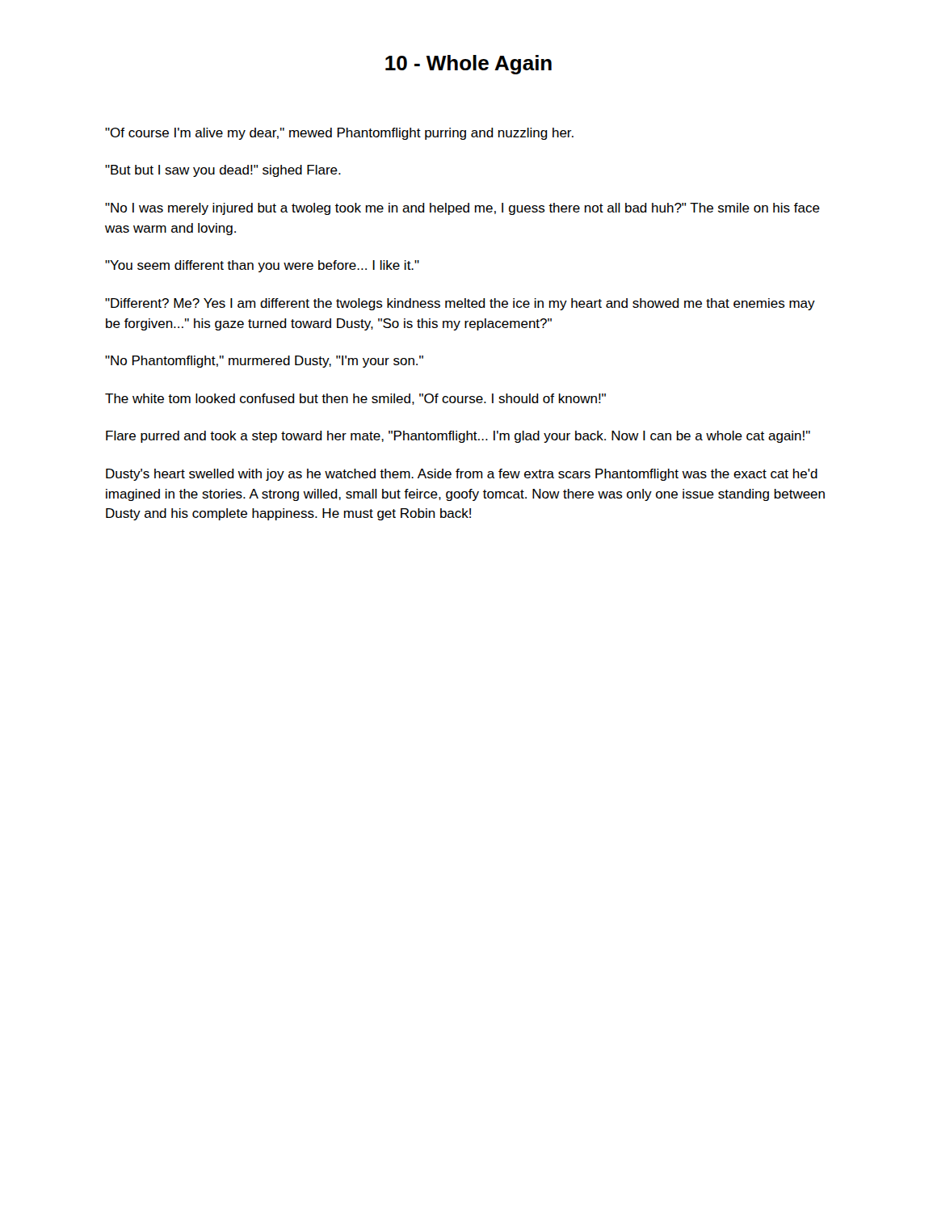10 - Whole Again
"Of course I'm alive my dear," mewed Phantomflight purring and nuzzling her.
"But but I saw you dead!" sighed Flare.
"No I was merely injured but a twoleg took me in and helped me, I guess there not all bad huh?" The smile on his face was warm and loving.
"You seem different than you were before... I like it."
"Different? Me? Yes I am different the twolegs kindness melted the ice in my heart and showed me that enemies may be forgiven..." his gaze turned toward Dusty, "So is this my replacement?"
"No Phantomflight," murmered Dusty, "I'm your son."
The white tom looked confused but then he smiled, "Of course. I should of known!"
Flare purred and took a step toward her mate, "Phantomflight... I'm glad your back. Now I can be a whole cat again!"
Dusty's heart swelled with joy as he watched them. Aside from a few extra scars Phantomflight was the exact cat he'd imagined in the stories. A strong willed, small but feirce, goofy tomcat. Now there was only one issue standing between Dusty and his complete happiness. He must get Robin back!